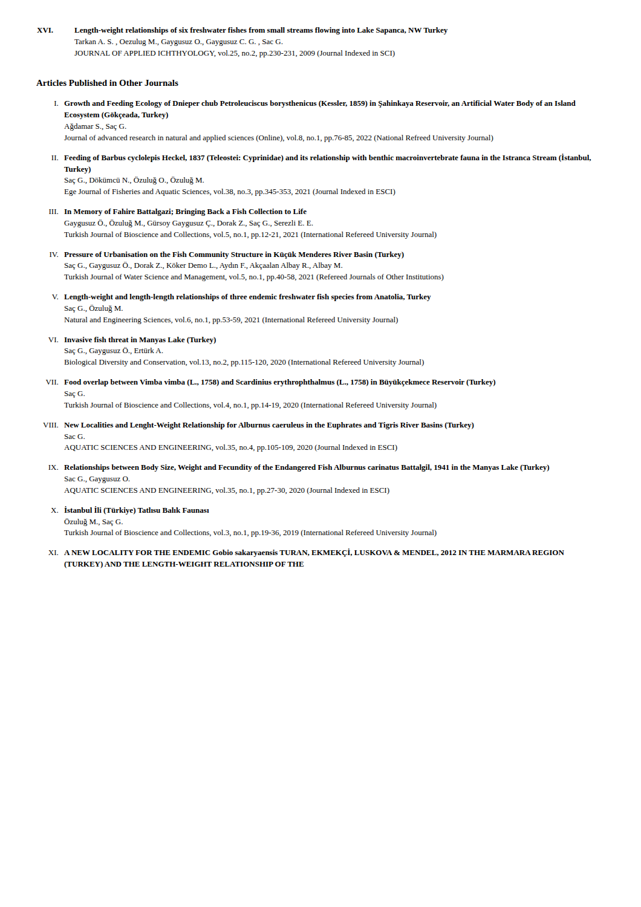| XVI. | Length-weight relationships of six freshwater fishes from small streams flowing into Lake Sapanca, NW Turkey Tarkan A. S. , Oezulug M., Gaygusuz O., Gaygusuz C. G. , Sac G. JOURNAL OF APPLIED ICHTHYOLOGY, vol.25, no.2, pp.230-231, 2009 (Journal Indexed in SCI) |
Articles Published in Other Journals
Growth and Feeding Ecology of Dnieper chub Petroleuciscus borysthenicus (Kessler, 1859) in Şahinkaya Reservoir, an Artificial Water Body of an Island Ecosystem (Gökçeada, Turkey)
Ağdamar S., Saç G.
Journal of advanced research in natural and applied sciences (Online), vol.8, no.1, pp.76-85, 2022 (National Refreed University Journal)
Feeding of Barbus cyclolepis Heckel, 1837 (Teleostei: Cyprinidae) and its relationship with benthic macroinvertebrate fauna in the Istranca Stream (İstanbul, Turkey)
Saç G., Dökümcü N., Özuluğ O., Özuluğ M.
Ege Journal of Fisheries and Aquatic Sciences, vol.38, no.3, pp.345-353, 2021 (Journal Indexed in ESCI)
In Memory of Fahire Battalgazi; Bringing Back a Fish Collection to Life
Gaygusuz Ö., Özuluğ M., Gürsoy Gaygusuz Ç., Dorak Z., Saç G., Serezli E. E.
Turkish Journal of Bioscience and Collections, vol.5, no.1, pp.12-21, 2021 (International Refereed University Journal)
Pressure of Urbanisation on the Fish Community Structure in Küçük Menderes River Basin (Turkey)
Saç G., Gaygusuz Ö., Dorak Z., Köker Demo L., Aydın F., Akçaalan Albay R., Albay M.
Turkish Journal of Water Science and Management, vol.5, no.1, pp.40-58, 2021 (Refereed Journals of Other Institutions)
Length-weight and length-length relationships of three endemic freshwater fish species from Anatolia, Turkey
Saç G., Özuluğ M.
Natural and Engineering Sciences, vol.6, no.1, pp.53-59, 2021 (International Refereed University Journal)
Invasive fish threat in Manyas Lake (Turkey)
Saç G., Gaygusuz Ö., Ertürk A.
Biological Diversity and Conservation, vol.13, no.2, pp.115-120, 2020 (International Refereed University Journal)
Food overlap between Vimba vimba (L., 1758) and Scardinius erythrophthalmus (L., 1758) in Büyükçekmece Reservoir (Turkey)
Saç G.
Turkish Journal of Bioscience and Collections, vol.4, no.1, pp.14-19, 2020 (International Refereed University Journal)
New Localities and Lenght-Weight Relationship for Alburnus caeruleus in the Euphrates and Tigris River Basins (Turkey)
Sac G.
AQUATIC SCIENCES AND ENGINEERING, vol.35, no.4, pp.105-109, 2020 (Journal Indexed in ESCI)
Relationships between Body Size, Weight and Fecundity of the Endangered Fish Alburnus carinatus Battalgil, 1941 in the Manyas Lake (Turkey)
Sac G., Gaygusuz O.
AQUATIC SCIENCES AND ENGINEERING, vol.35, no.1, pp.27-30, 2020 (Journal Indexed in ESCI)
İstanbul İli (Türkiye) Tatlısu Balık Faunası
Özuluğ M., Saç G.
Turkish Journal of Bioscience and Collections, vol.3, no.1, pp.19-36, 2019 (International Refereed University Journal)
A NEW LOCALITY FOR THE ENDEMIC Gobio sakaryaensis TURAN, EKMEKÇİ, LUSKOVA & MENDEL, 2012 IN THE MARMARA REGION (TURKEY) AND THE LENGTH-WEIGHT RELATIONSHIP OF THE